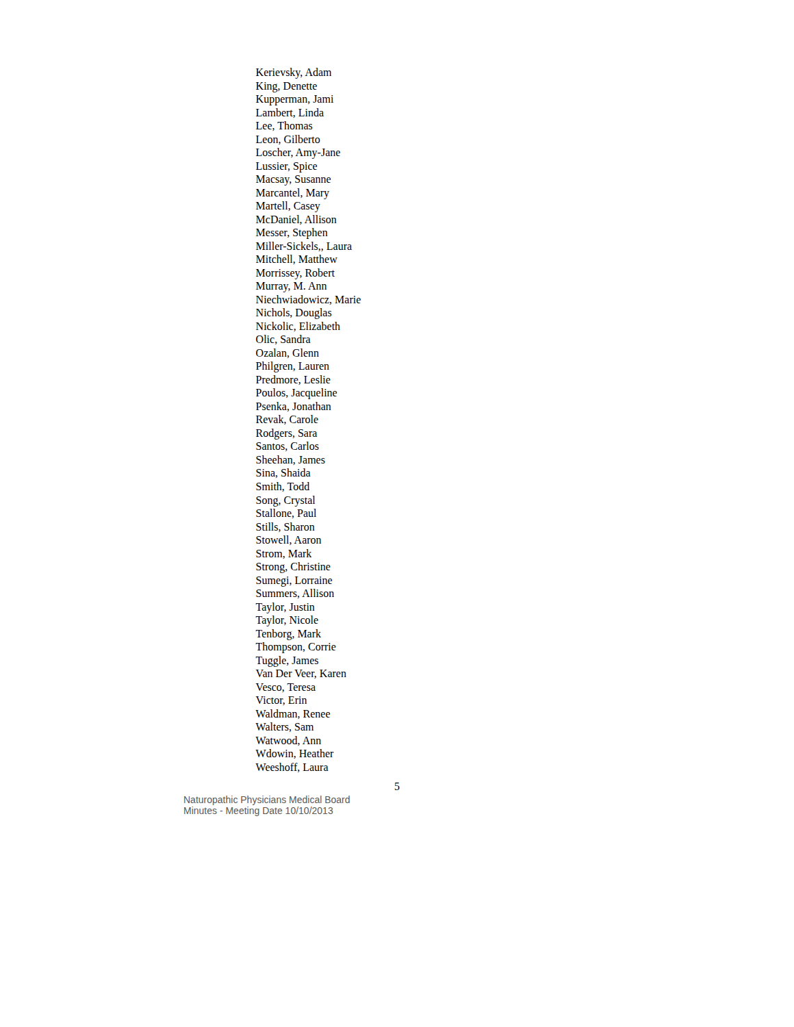Kerievsky, Adam
King, Denette
Kupperman, Jami
Lambert, Linda
Lee, Thomas
Leon, Gilberto
Loscher, Amy-Jane
Lussier, Spice
Macsay, Susanne
Marcantel, Mary
Martell, Casey
McDaniel, Allison
Messer, Stephen
Miller-Sickels,, Laura
Mitchell, Matthew
Morrissey, Robert
Murray, M. Ann
Niechwiadowicz, Marie
Nichols, Douglas
Nickolic, Elizabeth
Olic, Sandra
Ozalan, Glenn
Philgren, Lauren
Predmore, Leslie
Poulos, Jacqueline
Psenka, Jonathan
Revak, Carole
Rodgers, Sara
Santos, Carlos
Sheehan, James
Sina, Shaida
Smith, Todd
Song, Crystal
Stallone, Paul
Stills, Sharon
Stowell, Aaron
Strom, Mark
Strong, Christine
Sumegi, Lorraine
Summers, Allison
Taylor, Justin
Taylor, Nicole
Tenborg, Mark
Thompson, Corrie
Tuggle, James
Van Der Veer, Karen
Vesco, Teresa
Victor, Erin
Waldman, Renee
Walters, Sam
Watwood, Ann
Wdowin, Heather
Weeshoff, Laura
5
Naturopathic Physicians Medical Board
Minutes - Meeting Date 10/10/2013